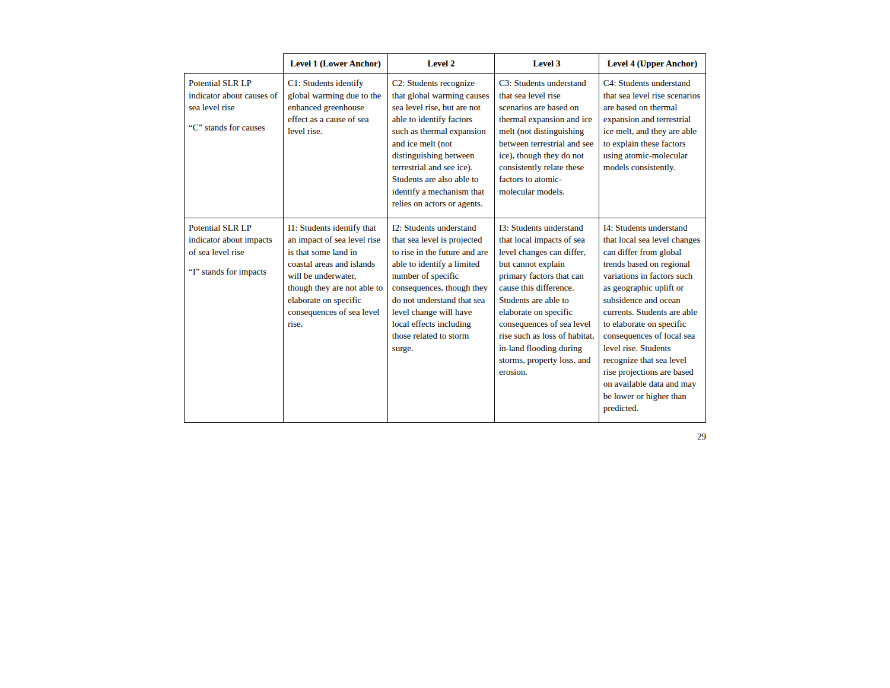| | Level 1 (Lower Anchor) | Level 2 | Level 3 | Level 4 (Upper Anchor) |
| --- | --- | --- | --- | --- |
| Potential SLR LP indicator about causes of sea level rise “C” stands for causes | C1: Students identify global warming due to the enhanced greenhouse effect as a cause of sea level rise. | C2: Students recognize that global warming causes sea level rise, but are not able to identify factors such as thermal expansion and ice melt (not distinguishing between terrestrial and see ice). Students are also able to identify a mechanism that relies on actors or agents. | C3: Students understand that sea level rise scenarios are based on thermal expansion and ice melt (not distinguishing between terrestrial and see ice), though they do not consistently relate these factors to atomic-molecular models. | C4: Students understand that sea level rise scenarios are based on thermal expansion and terrestrial ice melt, and they are able to explain these factors using atomic-molecular models consistently. |
| Potential SLR LP indicator about impacts of sea level rise “I” stands for impacts | I1: Students identify that an impact of sea level rise is that some land in coastal areas and islands will be underwater, though they are not able to elaborate on specific consequences of sea level rise. | I2: Students understand that sea level is projected to rise in the future and are able to identify a limited number of specific consequences, though they do not understand that sea level change will have local effects including those related to storm surge. | I3: Students understand that local impacts of sea level changes can differ, but cannot explain primary factors that can cause this difference. Students are able to elaborate on specific consequences of sea level rise such as loss of habitat, in-land flooding during storms, property loss, and erosion. | I4: Students understand that local sea level changes can differ from global trends based on regional variations in factors such as geographic uplift or subsidence and ocean currents. Students are able to elaborate on specific consequences of local sea level rise. Students recognize that sea level rise projections are based on available data and may be lower or higher than predicted. |
29